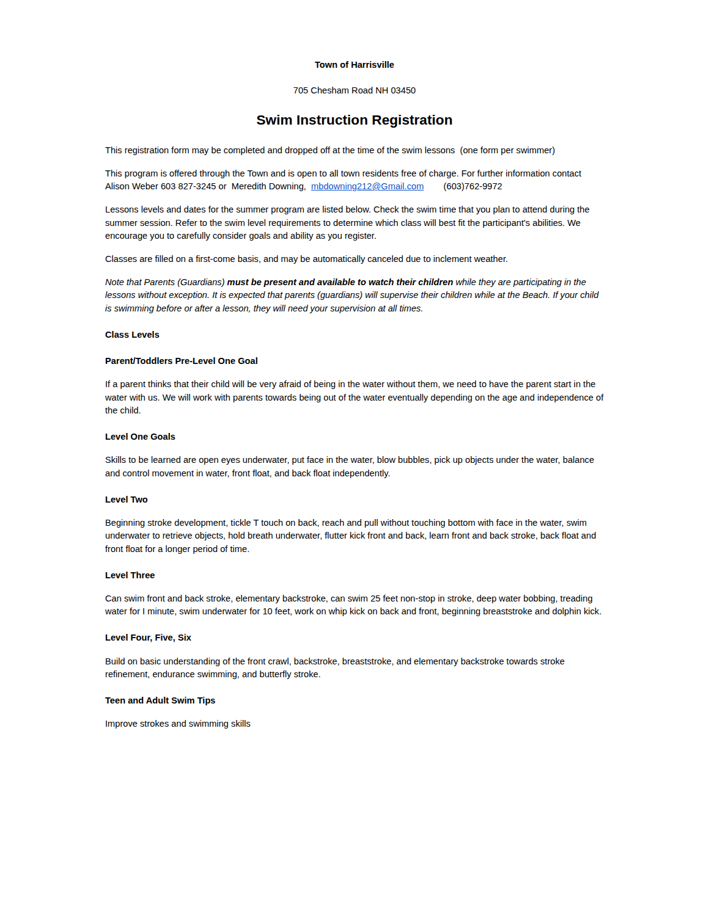Town of Harrisville
705 Chesham Road NH 03450
Swim Instruction Registration
This registration form may be completed and dropped off at the time of the swim lessons (one form per swimmer)
This program is offered through the Town and is open to all town residents free of charge. For further information contact Alison Weber 603 827-3245 or Meredith Downing, mbdowning212@Gmail.com (603)762-9972
Lessons levels and dates for the summer program are listed below. Check the swim time that you plan to attend during the summer session. Refer to the swim level requirements to determine which class will best fit the participant's abilities. We encourage you to carefully consider goals and ability as you register.
Classes are filled on a first-come basis, and may be automatically canceled due to inclement weather.
Note that Parents (Guardians) must be present and available to watch their children while they are participating in the lessons without exception. It is expected that parents (guardians) will supervise their children while at the Beach. If your child is swimming before or after a lesson, they will need your supervision at all times.
Class Levels
Parent/Toddlers Pre-Level One Goal
If a parent thinks that their child will be very afraid of being in the water without them, we need to have the parent start in the water with us. We will work with parents towards being out of the water eventually depending on the age and independence of the child.
Level One Goals
Skills to be learned are open eyes underwater, put face in the water, blow bubbles, pick up objects under the water, balance and control movement in water, front float, and back float independently.
Level Two
Beginning stroke development, tickle T touch on back, reach and pull without touching bottom with face in the water, swim underwater to retrieve objects, hold breath underwater, flutter kick front and back, learn front and back stroke, back float and front float for a longer period of time.
Level Three
Can swim front and back stroke, elementary backstroke, can swim 25 feet non-stop in stroke, deep water bobbing, treading water for I minute, swim underwater for 10 feet, work on whip kick on back and front, beginning breaststroke and dolphin kick.
Level Four, Five, Six
Build on basic understanding of the front crawl, backstroke, breaststroke, and elementary backstroke towards stroke refinement, endurance swimming, and butterfly stroke.
Teen and Adult Swim Tips
Improve strokes and swimming skills